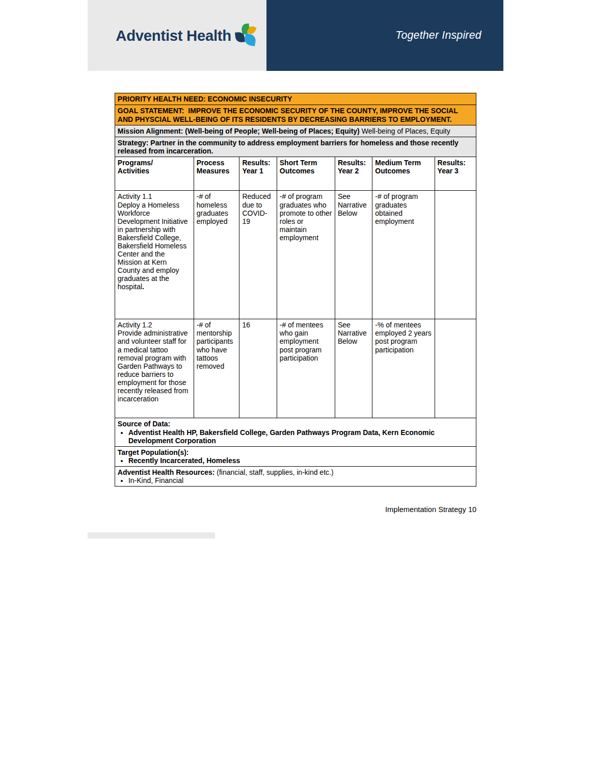Adventist Health
Together Inspired
| PRIORITY HEALTH NEED: ECONOMIC INSECURITY |
| GOAL STATEMENT: IMPROVE THE ECONOMIC SECURITY OF THE COUNTY, IMPROVE THE SOCIAL AND PHYSCIAL WELL-BEING OF ITS RESIDENTS BY DECREASING BARRIERS TO EMPLOYMENT. |
| Mission Alignment: (Well-being of People; Well-being of Places; Equity) Well-being of Places, Equity |
| Strategy: Partner in the community to address employment barriers for homeless and those recently released from incarceration. |
| Programs/ Activities | Process Measures | Results: Year 1 | Short Term Outcomes | Results: Year 2 | Medium Term Outcomes | Results: Year 3 |
| Activity 1.1 Deploy a Homeless Workforce Development Initiative in partnership with Bakersfield College, Bakersfield Homeless Center and the Mission at Kern County and employ graduates at the hospital . | -# of homeless graduates employed | Reduced due to COVID-19 | -# of program graduates who promote to other roles or maintain employment | See Narrative Below | -# of program graduates obtained employment | |
| Activity 1.2 Provide administrative and volunteer staff for a medical tattoo removal program with Garden Pathways to reduce barriers to employment for those recently released from incarceration | -# of mentorship participants who have tattoos removed | 16 | -# of mentees who gain employment post program participation | See Narrative Below | -% of mentees employed 2 years post program participation | |
| Source of Data: Adventist Health HP, Bakersfield College, Garden Pathways Program Data, Kern Economic Development Corporation |
| Target Population(s): Recently Incarcerated, Homeless |
| Adventist Health Resources: (financial, staff, supplies, in-kind etc.) In-Kind, Financial |
Implementation Strategy 10